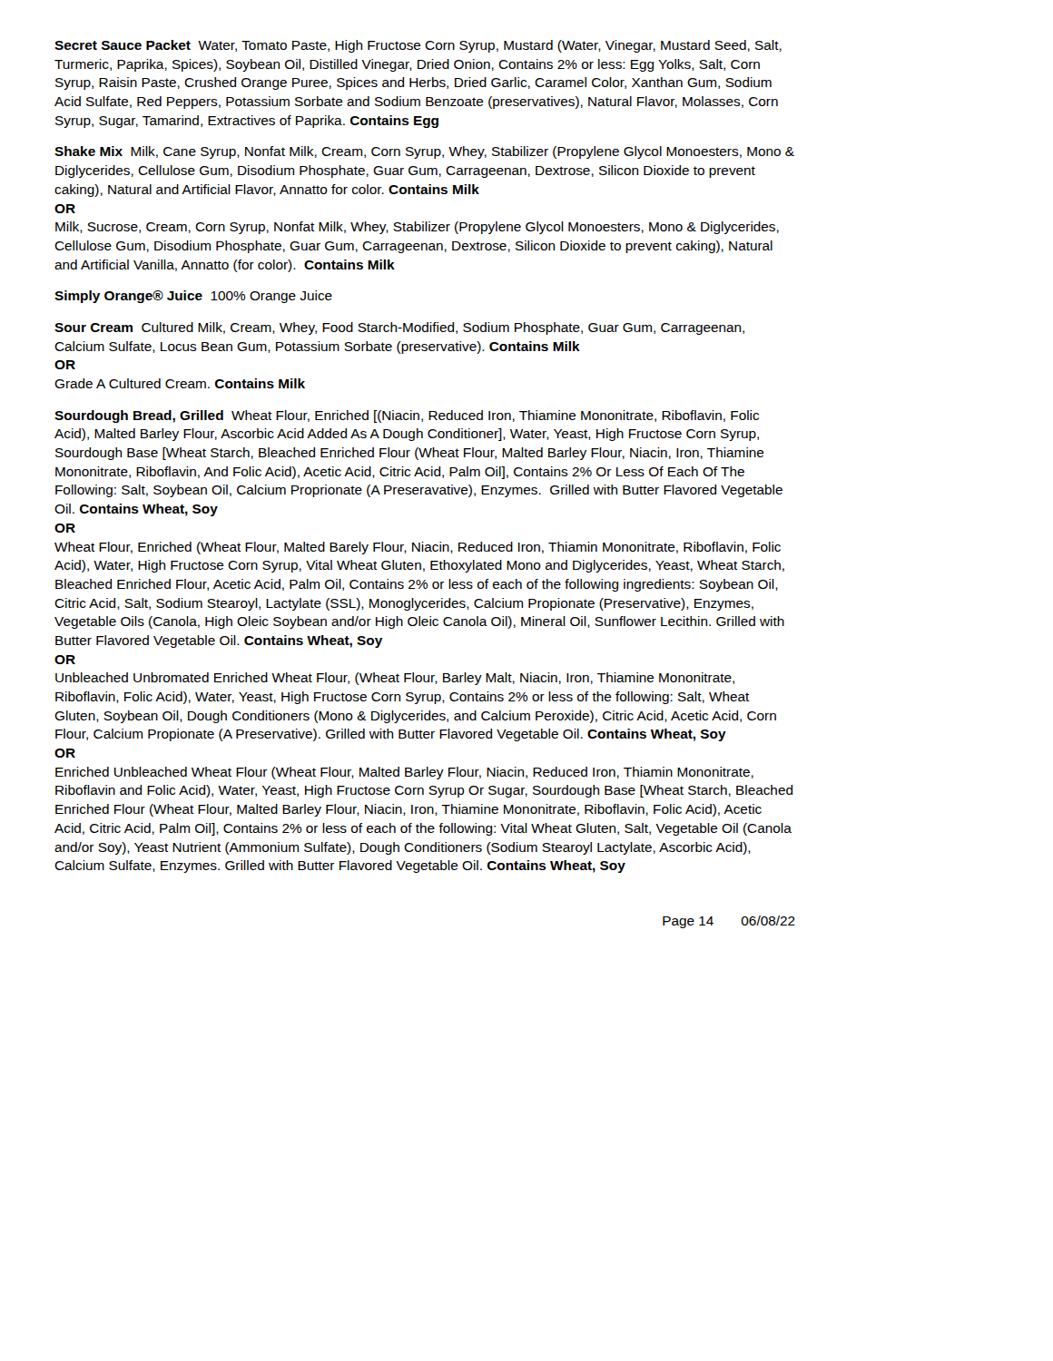Secret Sauce Packet Water, Tomato Paste, High Fructose Corn Syrup, Mustard (Water, Vinegar, Mustard Seed, Salt, Turmeric, Paprika, Spices), Soybean Oil, Distilled Vinegar, Dried Onion, Contains 2% or less: Egg Yolks, Salt, Corn Syrup, Raisin Paste, Crushed Orange Puree, Spices and Herbs, Dried Garlic, Caramel Color, Xanthan Gum, Sodium Acid Sulfate, Red Peppers, Potassium Sorbate and Sodium Benzoate (preservatives), Natural Flavor, Molasses, Corn Syrup, Sugar, Tamarind, Extractives of Paprika. Contains Egg
Shake Mix Milk, Cane Syrup, Nonfat Milk, Cream, Corn Syrup, Whey, Stabilizer (Propylene Glycol Monoesters, Mono & Diglycerides, Cellulose Gum, Disodium Phosphate, Guar Gum, Carrageenan, Dextrose, Silicon Dioxide to prevent caking), Natural and Artificial Flavor, Annatto for color. Contains Milk
OR
Milk, Sucrose, Cream, Corn Syrup, Nonfat Milk, Whey, Stabilizer (Propylene Glycol Monoesters, Mono & Diglycerides, Cellulose Gum, Disodium Phosphate, Guar Gum, Carrageenan, Dextrose, Silicon Dioxide to prevent caking), Natural and Artificial Vanilla, Annatto (for color). Contains Milk
Simply Orange® Juice 100% Orange Juice
Sour Cream Cultured Milk, Cream, Whey, Food Starch-Modified, Sodium Phosphate, Guar Gum, Carrageenan, Calcium Sulfate, Locus Bean Gum, Potassium Sorbate (preservative). Contains Milk
OR
Grade A Cultured Cream. Contains Milk
Sourdough Bread, Grilled Wheat Flour, Enriched [(Niacin, Reduced Iron, Thiamine Mononitrate, Riboflavin, Folic Acid), Malted Barley Flour, Ascorbic Acid Added As A Dough Conditioner], Water, Yeast, High Fructose Corn Syrup, Sourdough Base [Wheat Starch, Bleached Enriched Flour (Wheat Flour, Malted Barley Flour, Niacin, Iron, Thiamine Mononitrate, Riboflavin, And Folic Acid), Acetic Acid, Citric Acid, Palm Oil], Contains 2% Or Less Of Each Of The Following: Salt, Soybean Oil, Calcium Proprionate (A Preseravative), Enzymes. Grilled with Butter Flavored Vegetable Oil. Contains Wheat, Soy
OR
Wheat Flour, Enriched (Wheat Flour, Malted Barely Flour, Niacin, Reduced Iron, Thiamin Mononitrate, Riboflavin, Folic Acid), Water, High Fructose Corn Syrup, Vital Wheat Gluten, Ethoxylated Mono and Diglycerides, Yeast, Wheat Starch, Bleached Enriched Flour, Acetic Acid, Palm Oil, Contains 2% or less of each of the following ingredients: Soybean Oil, Citric Acid, Salt, Sodium Stearoyl, Lactylate (SSL), Monoglycerides, Calcium Propionate (Preservative), Enzymes, Vegetable Oils (Canola, High Oleic Soybean and/or High Oleic Canola Oil), Mineral Oil, Sunflower Lecithin. Grilled with Butter Flavored Vegetable Oil. Contains Wheat, Soy
OR
Unbleached Unbromated Enriched Wheat Flour, (Wheat Flour, Barley Malt, Niacin, Iron, Thiamine Mononitrate, Riboflavin, Folic Acid), Water, Yeast, High Fructose Corn Syrup, Contains 2% or less of the following: Salt, Wheat Gluten, Soybean Oil, Dough Conditioners (Mono & Diglycerides, and Calcium Peroxide), Citric Acid, Acetic Acid, Corn Flour, Calcium Propionate (A Preservative). Grilled with Butter Flavored Vegetable Oil. Contains Wheat, Soy
OR
Enriched Unbleached Wheat Flour (Wheat Flour, Malted Barley Flour, Niacin, Reduced Iron, Thiamin Mononitrate, Riboflavin and Folic Acid), Water, Yeast, High Fructose Corn Syrup Or Sugar, Sourdough Base [Wheat Starch, Bleached Enriched Flour (Wheat Flour, Malted Barley Flour, Niacin, Iron, Thiamine Mononitrate, Riboflavin, Folic Acid), Acetic Acid, Citric Acid, Palm Oil], Contains 2% or less of each of the following: Vital Wheat Gluten, Salt, Vegetable Oil (Canola and/or Soy), Yeast Nutrient (Ammonium Sulfate), Dough Conditioners (Sodium Stearoyl Lactylate, Ascorbic Acid), Calcium Sulfate, Enzymes. Grilled with Butter Flavored Vegetable Oil. Contains Wheat, Soy
Page 1406/08/22